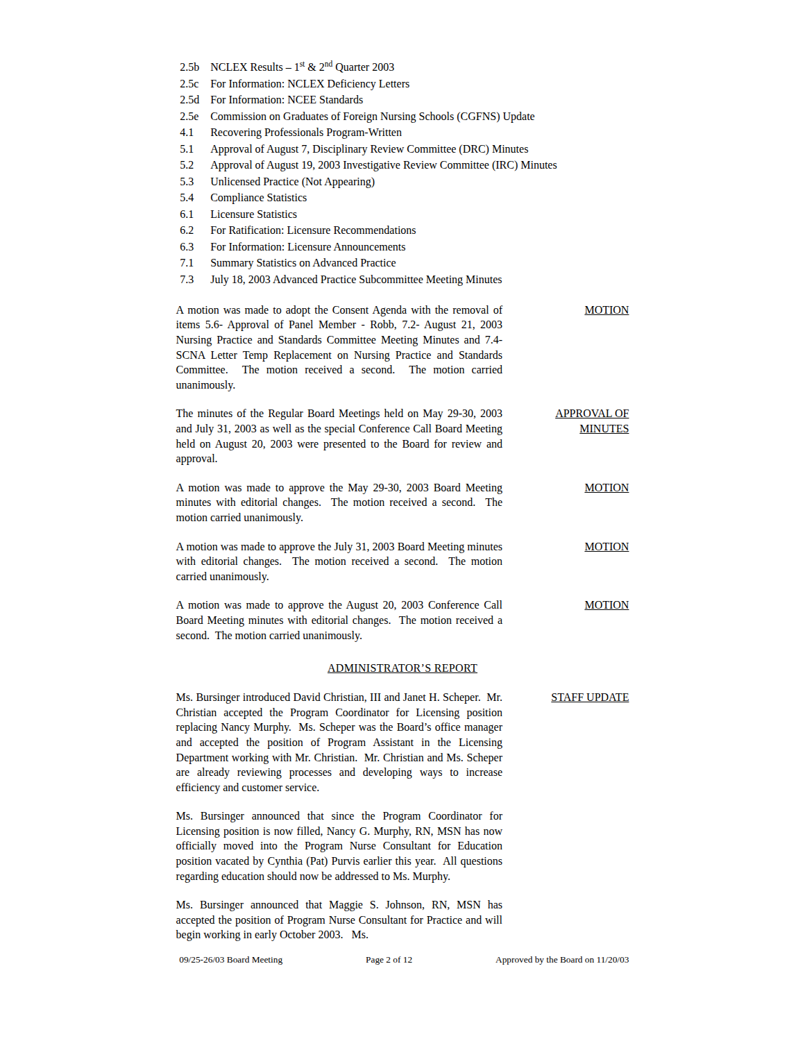2.5b
NCLEX Results – 1st & 2nd Quarter 2003
2.5c
For Information: NCLEX Deficiency Letters
2.5d
For Information: NCEE Standards
2.5e
Commission on Graduates of Foreign Nursing Schools (CGFNS) Update
4.1
Recovering Professionals Program-Written
5.1
Approval of August 7, Disciplinary Review Committee (DRC) Minutes
5.2
Approval of August 19, 2003 Investigative Review Committee (IRC) Minutes
5.3
Unlicensed Practice (Not Appearing)
5.4
Compliance Statistics
6.1
Licensure Statistics
6.2
For Ratification: Licensure Recommendations
6.3
For Information: Licensure Announcements
7.1
Summary Statistics on Advanced Practice
7.3
July 18, 2003 Advanced Practice Subcommittee Meeting Minutes
A motion was made to adopt the Consent Agenda with the removal of items 5.6- Approval of Panel Member - Robb, 7.2- August 21, 2003 Nursing Practice and Standards Committee Meeting Minutes and 7.4- SCNA Letter Temp Replacement on Nursing Practice and Standards Committee. The motion received a second. The motion carried unanimously.
MOTION
The minutes of the Regular Board Meetings held on May 29-30, 2003 and July 31, 2003 as well as the special Conference Call Board Meeting held on August 20, 2003 were presented to the Board for review and approval.
APPROVAL OF MINUTES
A motion was made to approve the May 29-30, 2003 Board Meeting minutes with editorial changes. The motion received a second. The motion carried unanimously.
MOTION
A motion was made to approve the July 31, 2003 Board Meeting minutes with editorial changes. The motion received a second. The motion carried unanimously.
MOTION
A motion was made to approve the August 20, 2003 Conference Call Board Meeting minutes with editorial changes. The motion received a second. The motion carried unanimously.
MOTION
ADMINISTRATOR’S REPORT
Ms. Bursinger introduced David Christian, III and Janet H. Scheper. Mr. Christian accepted the Program Coordinator for Licensing position replacing Nancy Murphy. Ms. Scheper was the Board’s office manager and accepted the position of Program Assistant in the Licensing Department working with Mr. Christian. Mr. Christian and Ms. Scheper are already reviewing processes and developing ways to increase efficiency and customer service.
STAFF UPDATE
Ms. Bursinger announced that since the Program Coordinator for Licensing position is now filled, Nancy G. Murphy, RN, MSN has now officially moved into the Program Nurse Consultant for Education position vacated by Cynthia (Pat) Purvis earlier this year. All questions regarding education should now be addressed to Ms. Murphy.
Ms. Bursinger announced that Maggie S. Johnson, RN, MSN has accepted the position of Program Nurse Consultant for Practice and will begin working in early October 2003. Ms.
09/25-26/03 Board Meeting
Page 2 of 12
Approved by the Board on 11/20/03